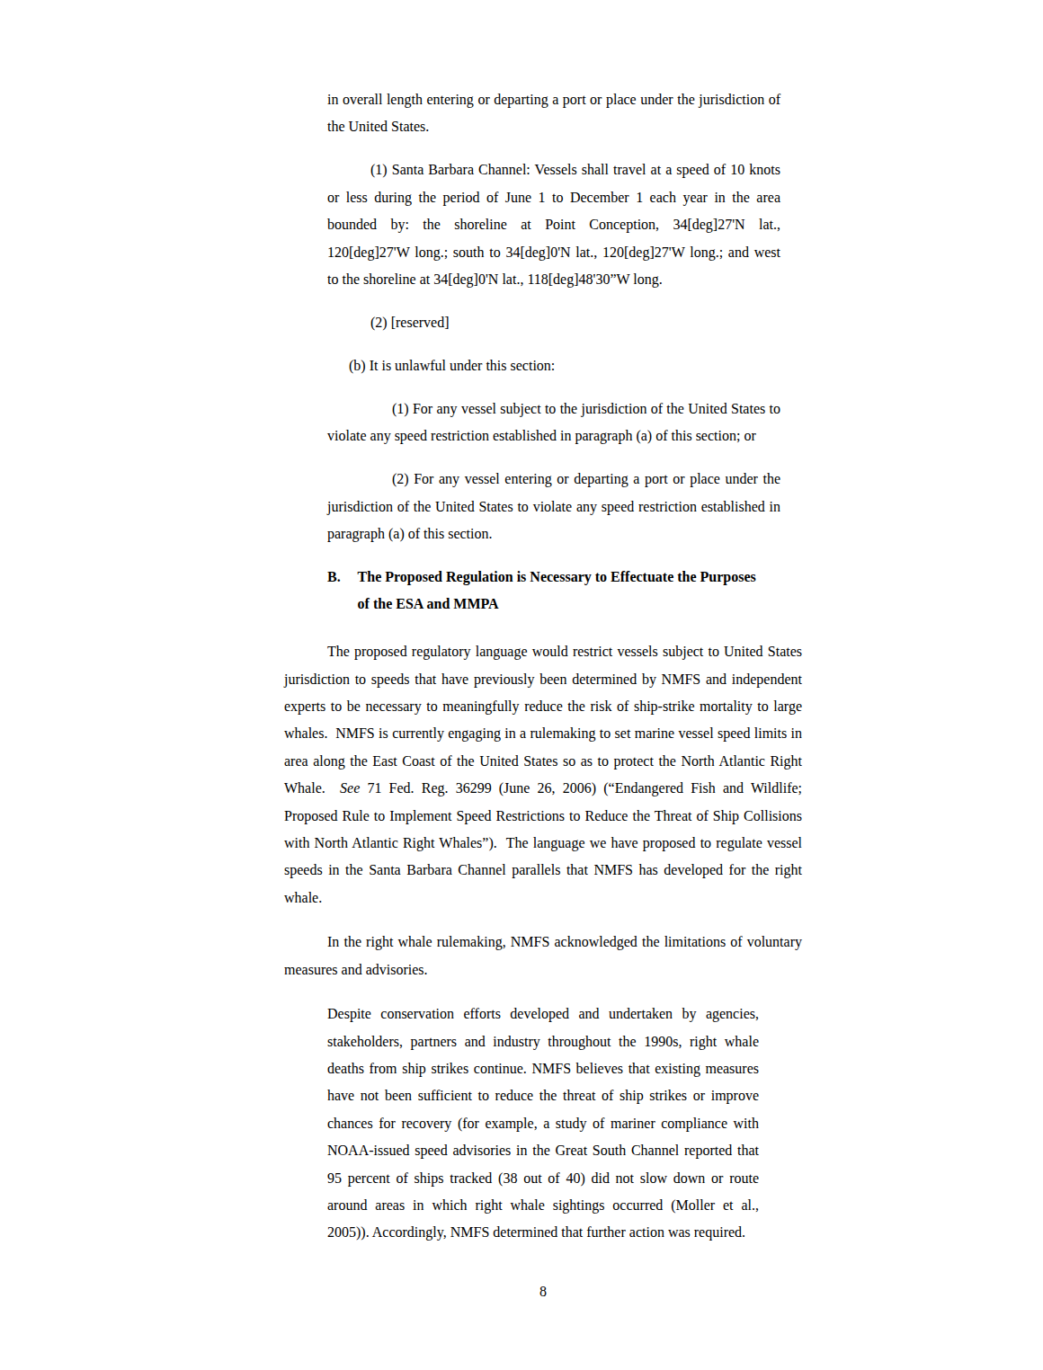in overall length entering or departing a port or place under the jurisdiction of the United States.
(1) Santa Barbara Channel: Vessels shall travel at a speed of 10 knots or less during the period of June 1 to December 1 each year in the area bounded by: the shoreline at Point Conception, 34[deg]27'N lat., 120[deg]27'W long.; south to 34[deg]0'N lat., 120[deg]27'W long.; and west to the shoreline at 34[deg]0'N lat., 118[deg]48'30”W long.
(2) [reserved]
(b) It is unlawful under this section:
(1) For any vessel subject to the jurisdiction of the United States to violate any speed restriction established in paragraph (a) of this section; or
(2) For any vessel entering or departing a port or place under the jurisdiction of the United States to violate any speed restriction established in paragraph (a) of this section.
B.
The Proposed Regulation is Necessary to Effectuate the Purposes of the ESA and MMPA
The proposed regulatory language would restrict vessels subject to United States jurisdiction to speeds that have previously been determined by NMFS and independent experts to be necessary to meaningfully reduce the risk of ship-strike mortality to large whales. NMFS is currently engaging in a rulemaking to set marine vessel speed limits in area along the East Coast of the United States so as to protect the North Atlantic Right Whale. See 71 Fed. Reg. 36299 (June 26, 2006) (“Endangered Fish and Wildlife; Proposed Rule to Implement Speed Restrictions to Reduce the Threat of Ship Collisions with North Atlantic Right Whales”). The language we have proposed to regulate vessel speeds in the Santa Barbara Channel parallels that NMFS has developed for the right whale.
In the right whale rulemaking, NMFS acknowledged the limitations of voluntary measures and advisories.
Despite conservation efforts developed and undertaken by agencies, stakeholders, partners and industry throughout the 1990s, right whale deaths from ship strikes continue. NMFS believes that existing measures have not been sufficient to reduce the threat of ship strikes or improve chances for recovery (for example, a study of mariner compliance with NOAA-issued speed advisories in the Great South Channel reported that 95 percent of ships tracked (38 out of 40) did not slow down or route around areas in which right whale sightings occurred (Moller et al., 2005)). Accordingly, NMFS determined that further action was required.
8